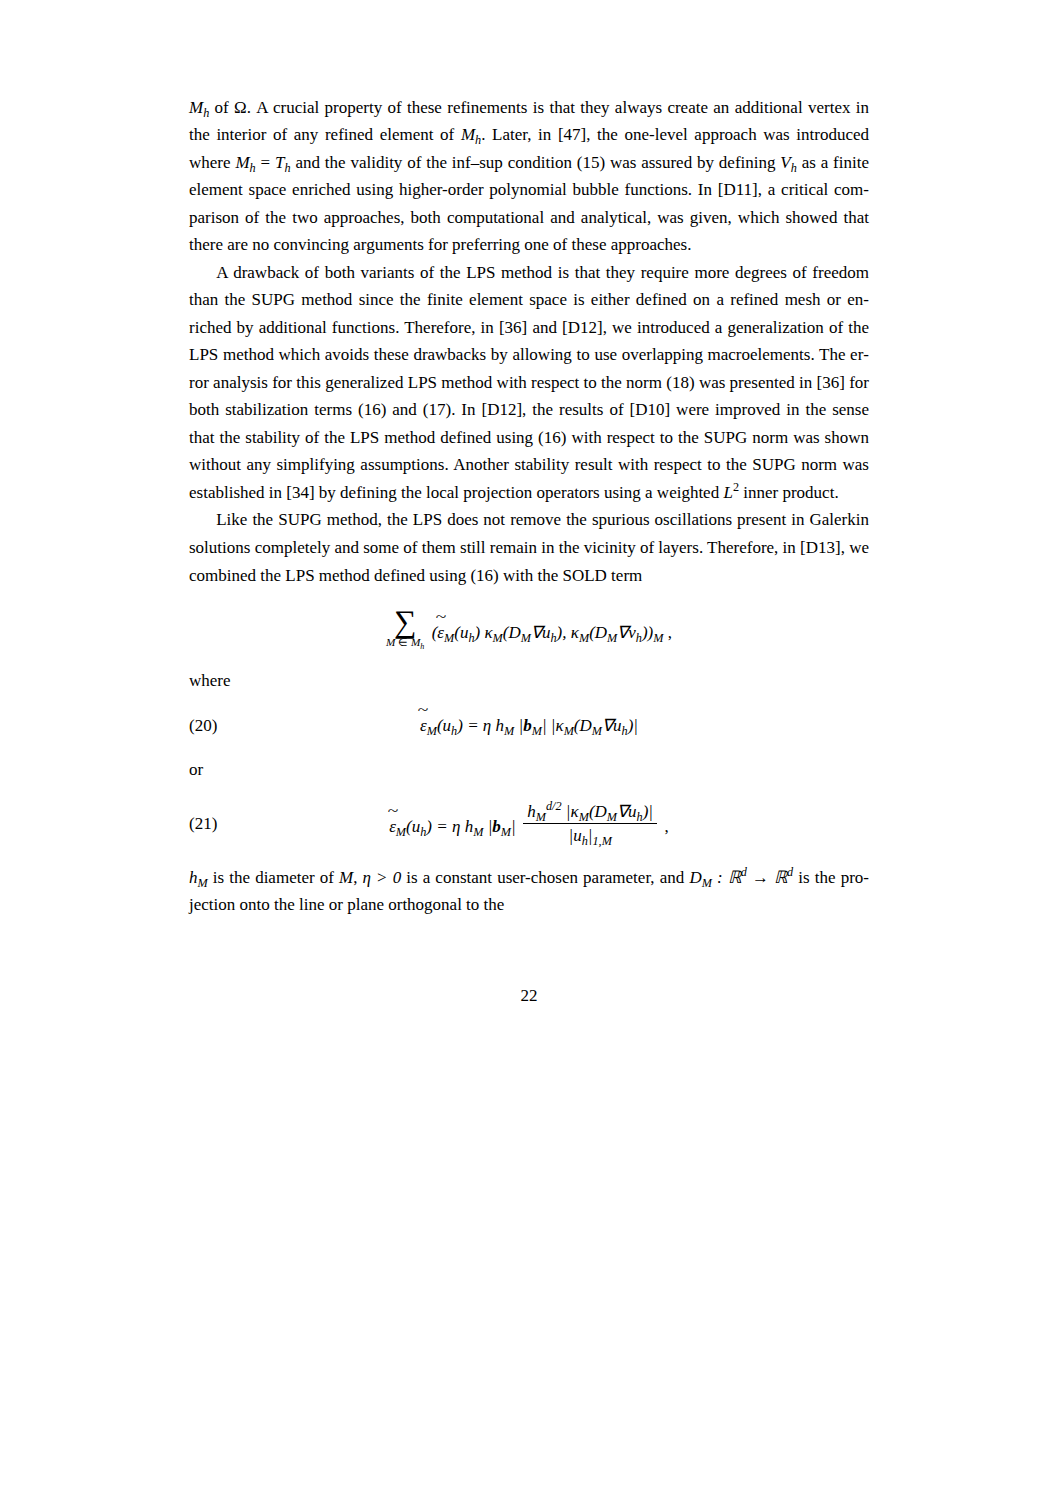Mh of Ω. A crucial property of these refinements is that they always create an additional vertex in the interior of any refined element of Mh. Later, in [47], the one-level approach was introduced where Mh = Th and the validity of the inf–sup condition (15) was assured by defining Vh as a finite element space enriched using higher-order polynomial bubble functions. In [D11], a critical comparison of the two approaches, both computational and analytical, was given, which showed that there are no convincing arguments for preferring one of these approaches.
A drawback of both variants of the LPS method is that they require more degrees of freedom than the SUPG method since the finite element space is either defined on a refined mesh or enriched by additional functions. Therefore, in [36] and [D12], we introduced a generalization of the LPS method which avoids these drawbacks by allowing to use overlapping macroelements. The error analysis for this generalized LPS method with respect to the norm (18) was presented in [36] for both stabilization terms (16) and (17). In [D12], the results of [D10] were improved in the sense that the stability of the LPS method defined using (16) with respect to the SUPG norm was shown without any simplifying assumptions. Another stability result with respect to the SUPG norm was established in [34] by defining the local projection operators using a weighted L2 inner product.
Like the SUPG method, the LPS does not remove the spurious oscillations present in Galerkin solutions completely and some of them still remain in the vicinity of layers. Therefore, in [D13], we combined the LPS method defined using (16) with the SOLD term
∑M ∈ Mh (~εM(uh) κM(DM∇uh), κM(DM∇vh))M ,
where
(20) ~εM(uh) = η hM |bM| |κM(DM∇uh)|
or
(21) ~εM(uh) = η hM |bM| hMd/2 |κM(DM∇uh)||uh|1,M ,
hM is the diameter of M, η > 0 is a constant user-chosen parameter, and DM : ℝd → ℝd is the projection onto the line or plane orthogonal to the
22